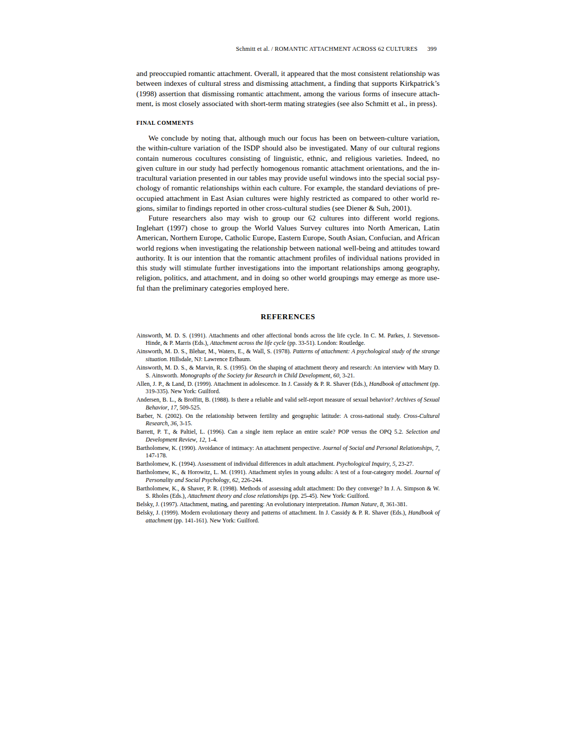Schmitt et al. / ROMANTIC ATTACHMENT ACROSS 62 CULTURES399
and preoccupied romantic attachment. Overall, it appeared that the most consistent relationship was between indexes of cultural stress and dismissing attachment, a finding that supports Kirkpatrick’s (1998) assertion that dismissing romantic attachment, among the various forms of insecure attachment, is most closely associated with short-term mating strategies (see also Schmitt et al., in press).
Final Comments
We conclude by noting that, although much our focus has been on between-culture variation, the within-culture variation of the ISDP should also be investigated. Many of our cultural regions contain numerous cocultures consisting of linguistic, ethnic, and religious varieties. Indeed, no given culture in our study had perfectly homogenous romantic attachment orientations, and the intracultural variation presented in our tables may provide useful windows into the special social psychology of romantic relationships within each culture. For example, the standard deviations of preoccupied attachment in East Asian cultures were highly restricted as compared to other world regions, similar to findings reported in other cross-cultural studies (see Diener & Suh, 2001).
Future researchers also may wish to group our 62 cultures into different world regions. Inglehart (1997) chose to group the World Values Survey cultures into North American, Latin American, Northern Europe, Catholic Europe, Eastern Europe, South Asian, Confucian, and African world regions when investigating the relationship between national well-being and attitudes toward authority. It is our intention that the romantic attachment profiles of individual nations provided in this study will stimulate further investigations into the important relationships among geography, religion, politics, and attachment, and in doing so other world groupings may emerge as more useful than the preliminary categories employed here.
REFERENCES
Ainsworth, M. D. S. (1991). Attachments and other affectional bonds across the life cycle. In C. M. Parkes, J. Stevenson-Hinde, & P. Marris (Eds.), Attachment across the life cycle (pp. 33-51). London: Routledge.
Ainsworth, M. D. S., Blehar, M., Waters, E., & Wall, S. (1978). Patterns of attachment: A psychological study of the strange situation. Hillsdale, NJ: Lawrence Erlbaum.
Ainsworth, M. D. S., & Marvin, R. S. (1995). On the shaping of attachment theory and research: An interview with Mary D. S. Ainsworth. Monographs of the Society for Research in Child Development, 60, 3-21.
Allen, J. P., & Land, D. (1999). Attachment in adolescence. In J. Cassidy & P. R. Shaver (Eds.), Handbook of attachment (pp. 319-335). New York: Guilford.
Andersen, B. L., & Broffitt, B. (1988). Is there a reliable and valid self-report measure of sexual behavior? Archives of Sexual Behavior, 17, 509-525.
Barber, N. (2002). On the relationship between fertility and geographic latitude: A cross-national study. Cross-Cultural Research, 36, 3-15.
Barrett, P. T., & Paltiel, L. (1996). Can a single item replace an entire scale? POP versus the OPQ 5.2. Selection and Development Review, 12, 1-4.
Bartholomew, K. (1990). Avoidance of intimacy: An attachment perspective. Journal of Social and Personal Relationships, 7, 147-178.
Bartholomew, K. (1994). Assessment of individual differences in adult attachment. Psychological Inquiry, 5, 23-27.
Bartholomew, K., & Horowitz, L. M. (1991). Attachment styles in young adults: A test of a four-category model. Journal of Personality and Social Psychology, 62, 226-244.
Bartholomew, K., & Shaver, P. R. (1998). Methods of assessing adult attachment: Do they converge? In J. A. Simpson & W. S. Rholes (Eds.), Attachment theory and close relationships (pp. 25-45). New York: Guilford.
Belsky, J. (1997). Attachment, mating, and parenting: An evolutionary interpretation. Human Nature, 8, 361-381.
Belsky, J. (1999). Modern evolutionary theory and patterns of attachment. In J. Cassidy & P. R. Shaver (Eds.), Handbook of attachment (pp. 141-161). New York: Guilford.